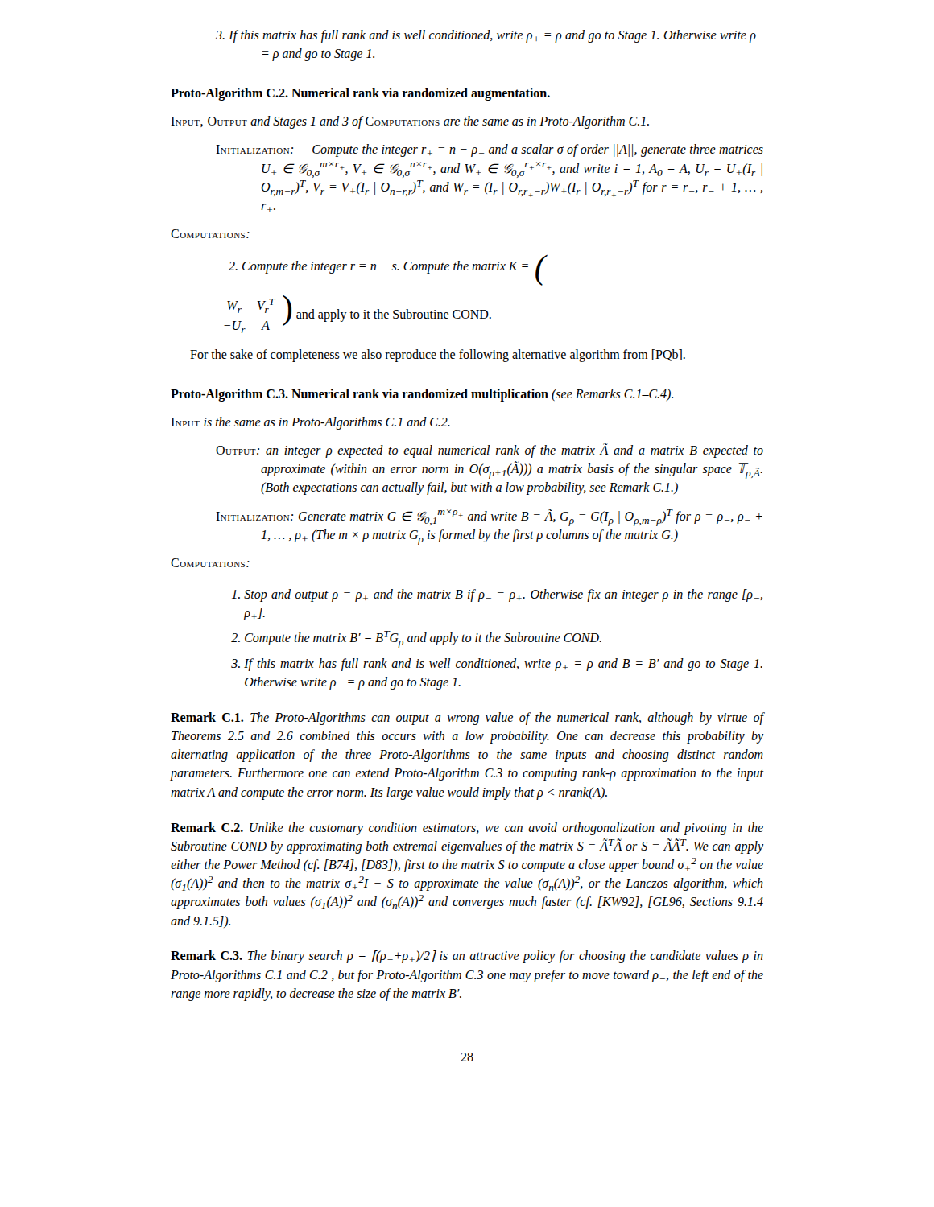3. If this matrix has full rank and is well conditioned, write ρ+ = ρ and go to Stage 1. Otherwise write ρ− = ρ and go to Stage 1.
Proto-Algorithm C.2. Numerical rank via randomized augmentation.
Input, Output and Stages 1 and 3 of Computations are the same as in Proto-Algorithm C.1.
Initialization: Compute the integer r+ = n − ρ− and a scalar σ of order ||A||, generate three matrices U+ ∈ 𝒢0,σm×r+, V+ ∈ 𝒢0,σn×r+, and W+ ∈ 𝒢0,σr+×r+, and write i = 1, A0 = A, Ur = U+(Ir | Or,m−r)T, Vr = V+(Ir | On−r,r)T, and Wr = (Ir | Or,r+−r)W+(Ir | Or,r+−r)T for r = r−, r− + 1, … , r+.
Computations:
2. Compute the integer r = n − s. Compute the matrix K = (
| W r | V r T |
| −U r | A |
) and apply to it the Subroutine COND.
For the sake of completeness we also reproduce the following alternative algorithm from [PQb].
Proto-Algorithm C.3. Numerical rank via randomized multiplication (see Remarks C.1–C.4).
Input is the same as in Proto-Algorithms C.1 and C.2.
Output: an integer ρ expected to equal numerical rank of the matrix Ã and a matrix B expected to approximate (within an error norm in O(σρ+1(Ã))) a matrix basis of the singular space 𝕋ρ,Ã. (Both expectations can actually fail, but with a low probability, see Remark C.1.)
Initialization: Generate matrix G ∈ 𝒢0,1m×ρ+ and write B = Ã, Gρ = G(Iρ | Oρ,m−ρ)T for ρ = ρ−, ρ− + 1, … , ρ+ (The m × ρ matrix Gρ is formed by the first ρ columns of the matrix G.)
Computations:
Stop and output ρ = ρ+ and the matrix B if ρ− = ρ+. Otherwise fix an integer ρ in the range [ρ−, ρ+].
Compute the matrix B′ = BTGρ and apply to it the Subroutine COND.
If this matrix has full rank and is well conditioned, write ρ+ = ρ and B = B′ and go to Stage 1. Otherwise write ρ− = ρ and go to Stage 1.
Remark C.1. The Proto-Algorithms can output a wrong value of the numerical rank, although by virtue of Theorems 2.5 and 2.6 combined this occurs with a low probability. One can decrease this probability by alternating application of the three Proto-Algorithms to the same inputs and choosing distinct random parameters. Furthermore one can extend Proto-Algorithm C.3 to computing rank-ρ approximation to the input matrix A and compute the error norm. Its large value would imply that ρ < nrank(A).
Remark C.2. Unlike the customary condition estimators, we can avoid orthogonalization and pivoting in the Subroutine COND by approximating both extremal eigenvalues of the matrix S = ÃTÃ or S = ÃÃT. We can apply either the Power Method (cf. [B74], [D83]), first to the matrix S to compute a close upper bound σ+2 on the value (σ1(A))2 and then to the matrix σ+2I − S to approximate the value (σn(A))2, or the Lanczos algorithm, which approximates both values (σ1(A))2 and (σn(A))2 and converges much faster (cf. [KW92], [GL96, Sections 9.1.4 and 9.1.5]).
Remark C.3. The binary search ρ = ⌈(ρ−+ρ+)/2⌉ is an attractive policy for choosing the candidate values ρ in Proto-Algorithms C.1 and C.2 , but for Proto-Algorithm C.3 one may prefer to move toward ρ−, the left end of the range more rapidly, to decrease the size of the matrix B′.
28